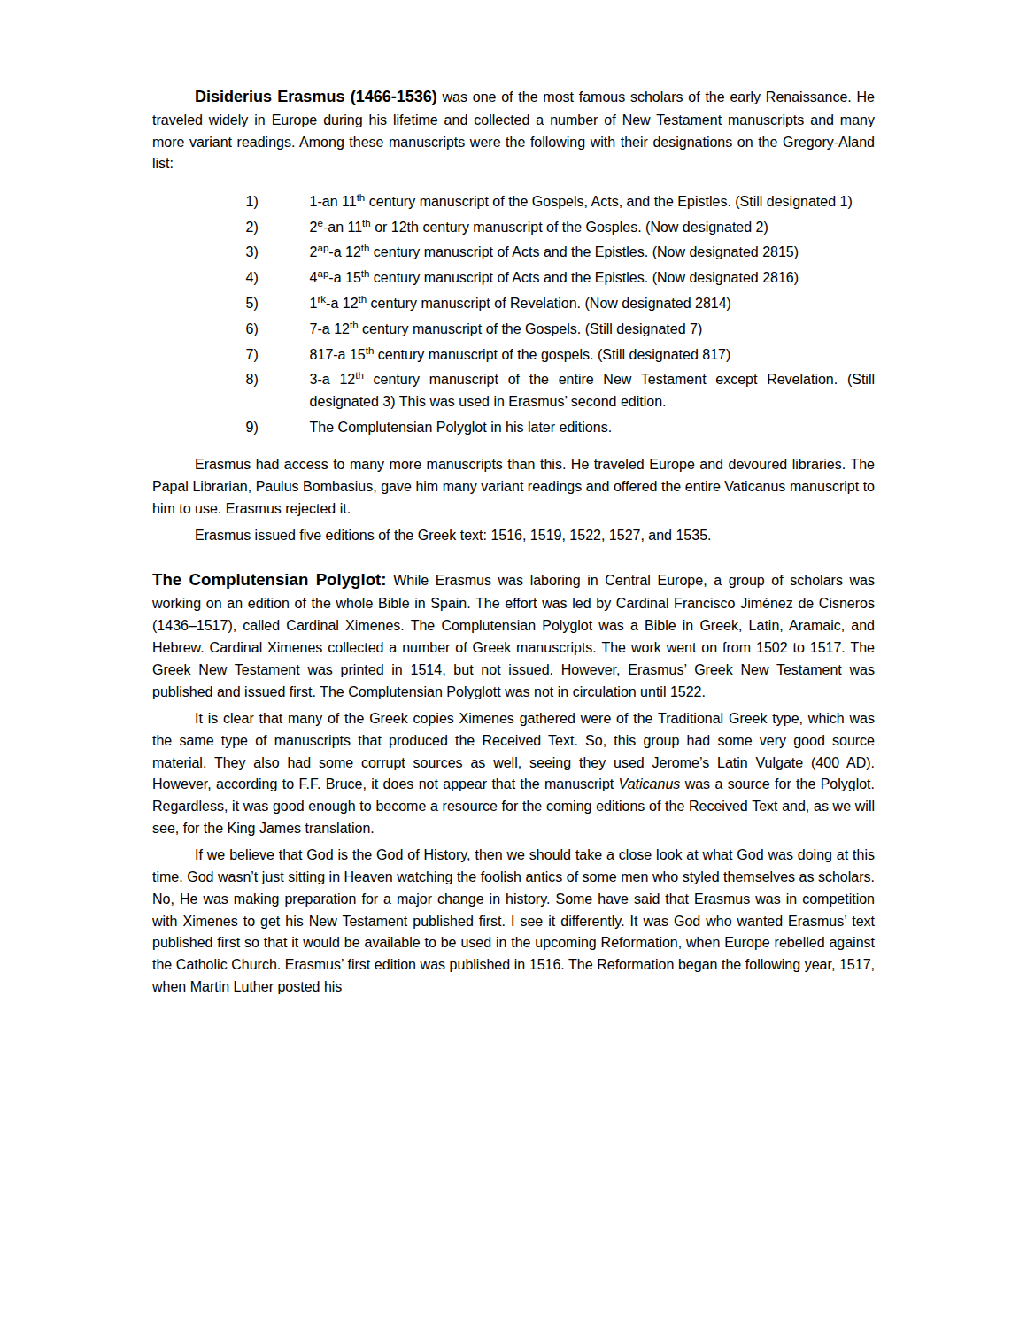Disiderius Erasmus (1466-1536) was one of the most famous scholars of the early Renaissance. He traveled widely in Europe during his lifetime and collected a number of New Testament manuscripts and many more variant readings. Among these manuscripts were the following with their designations on the Gregory-Aland list:
1) 1-an 11th century manuscript of the Gospels, Acts, and the Epistles. (Still designated 1)
2) 2e-an 11th or 12th century manuscript of the Gosples. (Now designated 2)
3) 2ap-a 12th century manuscript of Acts and the Epistles. (Now designated 2815)
4) 4ap-a 15th century manuscript of Acts and the Epistles. (Now designated 2816)
5) 1rk-a 12th century manuscript of Revelation. (Now designated 2814)
6) 7-a 12th century manuscript of the Gospels. (Still designated 7)
7) 817-a 15th century manuscript of the gospels. (Still designated 817)
8) 3-a 12th century manuscript of the entire New Testament except Revelation. (Still designated 3) This was used in Erasmus’ second edition.
9) The Complutensian Polyglot in his later editions.
Erasmus had access to many more manuscripts than this. He traveled Europe and devoured libraries. The Papal Librarian, Paulus Bombasius, gave him many variant readings and offered the entire Vaticanus manuscript to him to use. Erasmus rejected it.
Erasmus issued five editions of the Greek text: 1516, 1519, 1522, 1527, and 1535.
The Complutensian Polyglot: While Erasmus was laboring in Central Europe, a group of scholars was working on an edition of the whole Bible in Spain. The effort was led by Cardinal Francisco Jiménez de Cisneros (1436–1517), called Cardinal Ximenes. The Complutensian Polyglot was a Bible in Greek, Latin, Aramaic, and Hebrew. Cardinal Ximenes collected a number of Greek manuscripts. The work went on from 1502 to 1517. The Greek New Testament was printed in 1514, but not issued. However, Erasmus’ Greek New Testament was published and issued first. The Complutensian Polyglott was not in circulation until 1522.
It is clear that many of the Greek copies Ximenes gathered were of the Traditional Greek type, which was the same type of manuscripts that produced the Received Text. So, this group had some very good source material. They also had some corrupt sources as well, seeing they used Jerome’s Latin Vulgate (400 AD). However, according to F.F. Bruce, it does not appear that the manuscript Vaticanus was a source for the Polyglot. Regardless, it was good enough to become a resource for the coming editions of the Received Text and, as we will see, for the King James translation.
If we believe that God is the God of History, then we should take a close look at what God was doing at this time. God wasn’t just sitting in Heaven watching the foolish antics of some men who styled themselves as scholars. No, He was making preparation for a major change in history. Some have said that Erasmus was in competition with Ximenes to get his New Testament published first. I see it differently. It was God who wanted Erasmus’ text published first so that it would be available to be used in the upcoming Reformation, when Europe rebelled against the Catholic Church. Erasmus’ first edition was published in 1516. The Reformation began the following year, 1517, when Martin Luther posted his